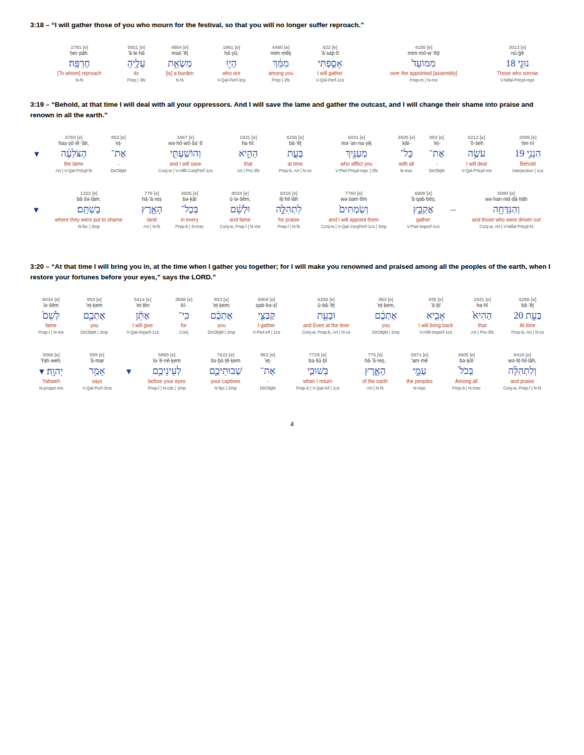3:18 – “I will gather those of you who mourn for the festival, so that you will no longer suffer reproach.”
| | 2781 [e] | 5921 [e] | 4864 [e] | 1961 [e] | 4480 [e] | 622 [e] | | 4150 [e] | 3013 [e] |
| | ḥer·pāh. | 'ā·le·hā | maś·'êṯ | hā·yū; | mim·mêḵ | 'ā·saṗ·tî | | mim·mō·w·'êḏ | nū·ḡê |
| | חֶרְפָּֽה׃ | עָלֶ֖יהָ | מַשְׂאֵ֥ת | הָי֛וּ | מִמֵּ֔ךְ | אָסַ֣פְתִּי | | מִמּוֹעֵד֙ | נוּגֵ֤י 18 |
| | [To whom] reproach | its | [is] a burden | who are | among you | I will gather | | over the appointed [assembly] | Those who sorrow |
| | N-fs | Prep / 3fs | N-fs | V-Qal-Perf-3cp | Prep / 2fs | V-Qal-Perf-1cs | | Prep-m / N-ms | V-Nifal-Prtcpl-mpc |
3:19 – “Behold, at that time I will deal with all your oppressors. And I will save the lame and gather the outcast, and I will change their shame into praise and renown in all the earth.”
| | 6760 [e] | 853 [e] | | 3467 [e] | 1931 [e] | 6256 [e] | 6031 [e] | 3605 [e] | 853 [e] | 6213 [e] | 2005 [e] |
| | haṣ·ṣō·lê·'āh, | 'eṯ- | | wə·hō·wō·ša'·tî | ha·hî; | bā·'êṯ | mə·'an·na·yiḵ | kāl- | 'eṯ- | 'ō·śeh | hin·nî |
| ▾ | הַצֹּלֵעָ֔ה | אֶת־ | | וְהוֹשַׁעְתִּ֣י | הַהִ֑יא | בָּעֵ֣ת | מְעַנַּ֖יִךְ | כָּל־ | אֶת־ | עֹשֶׂ֥ה | הִנְנִ֛י 19 |
| | the lame | - | | and I will save | that | at time | who afflict you | with all | - | I will deal | Behold |
| | Art / V-Qal-Prtcpl-fs | DirObjM | | Conj-w / V-Hifil-ConjPerf-1cs | Art / Pro-3fs | Prep-b, Art / N-cs | V-Piel-Prtcpl-mpc / 2fs | N-msc | DirObjM | V-Qal-Prtcpl-ms | Interjection / 1cs |
| | 1322 [e] | 776 [e] | 3605 [e] | 8034 [e] | 8416 [e] | 7760 [e] | 6908 [e] | | 5080 [e] |
| | bā·šə·tām. | hā·'ā·reṣ | bə·ḵāl | ū·lə·šêm, | liṯ·hil·lāh | wə·śam·tîm | 'ă·qab·bêṣ, | | wə·han·nid·dā·ḥāh |
| ▾ | בָּשְׁתָּֽם׃ | הָאָ֖רֶץ | בְּכָל־ | וּלְשֵׁ֔ם | לִתְהִלָּ֣ה | וְשַׂמְתִּים֙ | אֲקַבֵּ֑ץ | – | וְהַנִּדָּחָ֖ה |
| | where they were put to shame | land | in every | and fame | for praise | and I will appoint them | gather | | and those who were driven out |
| | N-fsc / 3mp | Art / N-fs | Prep-b / N-msc | Conj-w, Prep-l / N-ms | Prep-l / N-fs | Conj-w / V-Qal-ConjPerf-1cs / 3mp | V-Piel-Imperf-1cs | | Conj-w, Art / V-Nifal-Prtcpl-fs |
3:20 – “At that time I will bring you in, at the time when I gather you together; for I will make you renowned and praised among all the peoples of the earth, when I restore your fortunes before your eyes,” says the LORD.”
| 8034 [e] | 853 [e] | 5414 [e] | 3588 [e] | 853 [e] | 6908 [e] | 6256 [e] | 853 [e] | 935 [e] | 1931 [e] | 6256 [e] |
| lə·šêm | 'eṯ·ḵem | 'et·tên | kî- | 'eṯ·ḵem; | qab·bə·ṣî | ū·bā·'êṯ | 'eṯ·ḵem, | 'ā·ḇî | ha·hî | bā·'êṯ |
| לְשֵׁם֙ | אֶתְכֶ֤ם | אֶתֵּ֨ן | כִּֽי־ | אֶתְכֶ֔ם | קַבְּצִ֣י | וּבָעֵ֖ת | אֶתְכֶ֔ם | אָבִ֣יא | הַהִיא֙ | בָּעֵ֤ת 20 |
| fame | you | I will give | for | you | I gather | and Even at the time | you | I will bring back | that | At time |
| Prep-l / N-ms | DirObjM / 2mp | V-Qal-Imperf-1cs | Conj | DirObjM / 2mp | V-Piel-Inf / 1cs | Conj-w, Prep-b, Art / N-cs | DirObjM / 2mp | V-Hifil-Imperf-1cs | Art / Pro-3fs | Prep-b, Art / N-cs |
| 3068 [e] | 559 [e] | | 5869 [e] | 7622 [e] | 853 [e] | 7725 [e] | 776 [e] | 5971 [e] | 3605 [e] | 8416 [e] |
| Yah·weh. | 'ā·mar | | lə·'ê·nê·ḵem | šə·ḇū·ṯê·ḵem | 'eṯ- | bə·šū·ḇî | hā·'ā·reṣ, | 'am·mê | bə·ḵōl | wə·liṯ·hil·lāh, |
| יְהוָֽה׃ ▾ | אָמַ֥ר | ▾ | לְעֵינֵיכֶ֖ם | שְׁבוּתֵיכֶ֛ם | אֶת־ | בְּשׁוּבִ֧י | הָאָ֑רֶץ | עַמֵּ֣י | בְּכֹל֙ | וְלִתְהִלָּ֔ה |
| Yahweh | says | | before your eyes | your captives | - | when I return | of the earth | the peoples | Among all | and praise |
| N-proper-ms | V-Qal-Perf-3ms | | Prep-l / N-cdc / 2mp | N-fpc / 2mp | DirObjM | Prep-b / V-Qal-Inf / 1cs | Art / N-fs | N-mpc | Prep-b / N-msc | Conj-w, Prep-l / N-fs |
4